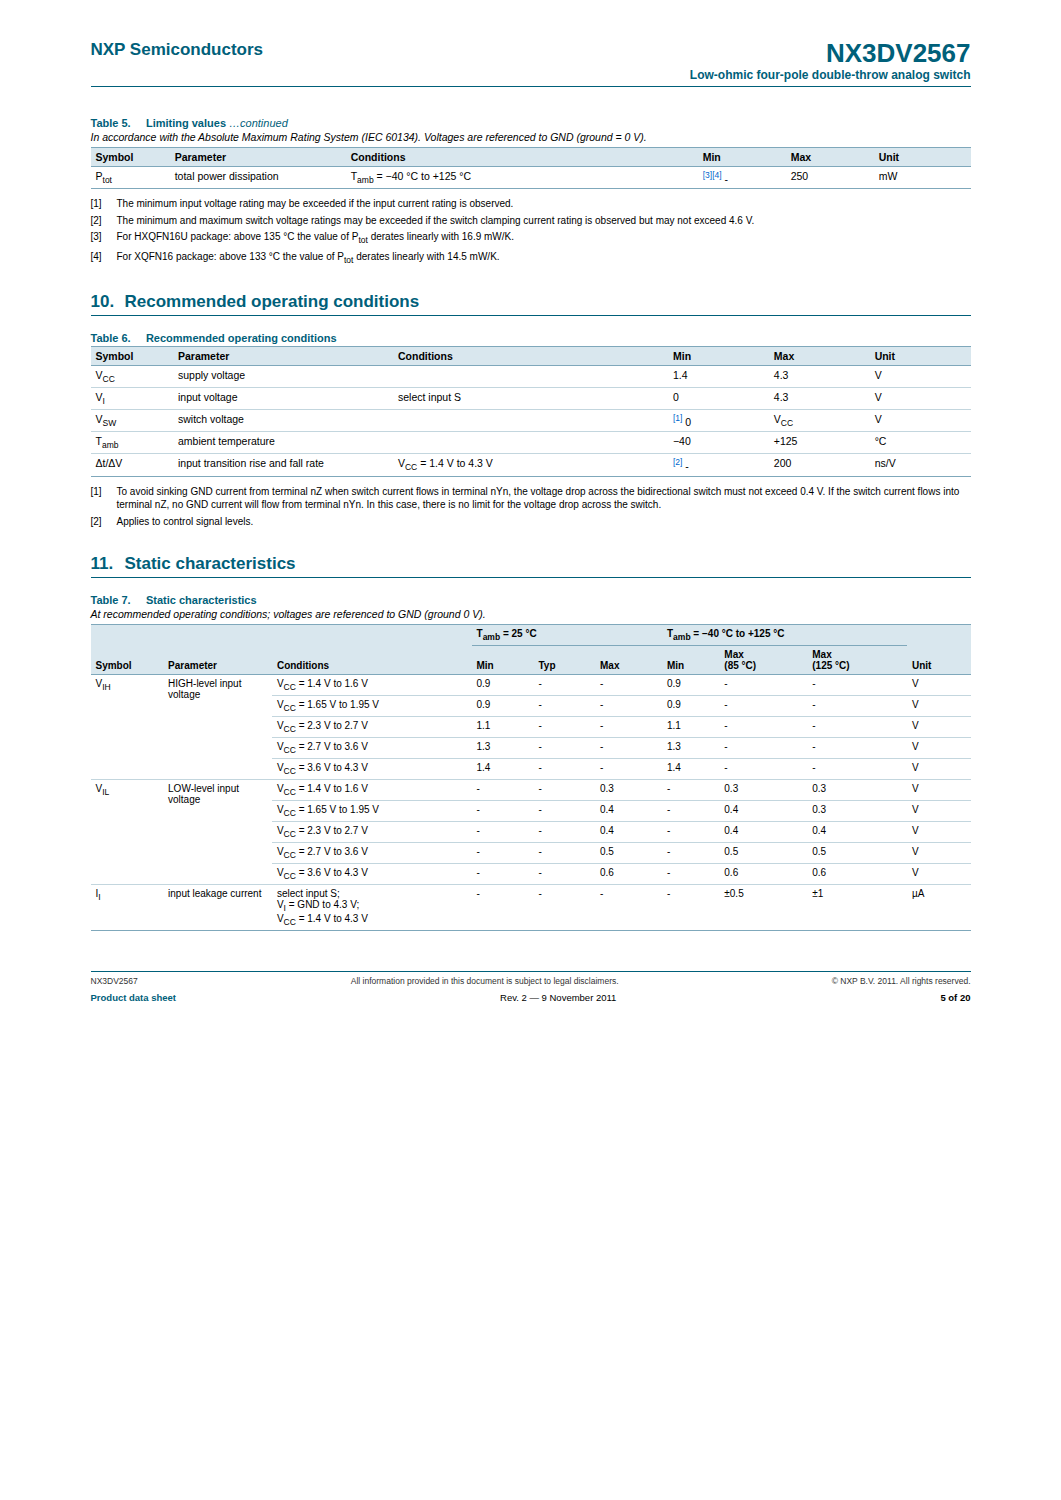NXP Semiconductors
NX3DV2567
Low-ohmic four-pole double-throw analog switch
Table 5. Limiting values …continued
In accordance with the Absolute Maximum Rating System (IEC 60134). Voltages are referenced to GND (ground = 0 V).
| Symbol | Parameter | Conditions | Min | Max | Unit |
| --- | --- | --- | --- | --- | --- |
| P tot | total power dissipation | T amb = −40 °C to +125 °C | [3][4] - | 250 | mW |
[1] The minimum input voltage rating may be exceeded if the input current rating is observed.
[2] The minimum and maximum switch voltage ratings may be exceeded if the switch clamping current rating is observed but may not exceed 4.6 V.
[3] For HXQFN16U package: above 135 °C the value of Ptot derates linearly with 16.9 mW/K.
[4] For XQFN16 package: above 133 °C the value of Ptot derates linearly with 14.5 mW/K.
10. Recommended operating conditions
Table 6. Recommended operating conditions
| Symbol | Parameter | Conditions | Min | Max | Unit |
| --- | --- | --- | --- | --- | --- |
| V CC | supply voltage | | 1.4 | 4.3 | V |
| V I | input voltage | select input S | 0 | 4.3 | V |
| V SW | switch voltage | | [1] 0 | V CC | V |
| T amb | ambient temperature | | −40 | +125 | °C |
| Δt/ΔV | input transition rise and fall rate | V CC = 1.4 V to 4.3 V | [2] - | 200 | ns/V |
[1] To avoid sinking GND current from terminal nZ when switch current flows in terminal nYn, the voltage drop across the bidirectional switch must not exceed 0.4 V. If the switch current flows into terminal nZ, no GND current will flow from terminal nYn. In this case, there is no limit for the voltage drop across the switch.
[2] Applies to control signal levels.
11. Static characteristics
Table 7. Static characteristics
At recommended operating conditions; voltages are referenced to GND (ground 0 V).
| Symbol | Parameter | Conditions | T amb = 25 °C | T amb = −40 °C to +125 °C | Unit |
| --- | --- | --- | --- | --- | --- |
| Min | Typ | Max | Min | Max (85 °C) | Max (125 °C) |
| V IH | HIGH-level input voltage | V CC = 1.4 V to 1.6 V | 0.9 | - | - | 0.9 | - | - | V |
| V CC = 1.65 V to 1.95 V | 0.9 | - | - | 0.9 | - | - | V |
| V CC = 2.3 V to 2.7 V | 1.1 | - | - | 1.1 | - | - | V |
| V CC = 2.7 V to 3.6 V | 1.3 | - | - | 1.3 | - | - | V |
| V CC = 3.6 V to 4.3 V | 1.4 | - | - | 1.4 | - | - | V |
| V IL | LOW-level input voltage | V CC = 1.4 V to 1.6 V | - | - | 0.3 | - | 0.3 | 0.3 | V |
| V CC = 1.65 V to 1.95 V | - | - | 0.4 | - | 0.4 | 0.3 | V |
| V CC = 2.3 V to 2.7 V | - | - | 0.4 | - | 0.4 | 0.4 | V |
| V CC = 2.7 V to 3.6 V | - | - | 0.5 | - | 0.5 | 0.5 | V |
| V CC = 3.6 V to 4.3 V | - | - | 0.6 | - | 0.6 | 0.6 | V |
| I I | input leakage current | select input S; V I = GND to 4.3 V; V CC = 1.4 V to 4.3 V | - | - | - | - | ±0.5 | ±1 | µA |
NX3DV2567
All information provided in this document is subject to legal disclaimers.
© NXP B.V. 2011. All rights reserved.
Product data sheet
Rev. 2 — 9 November 2011
5 of 20